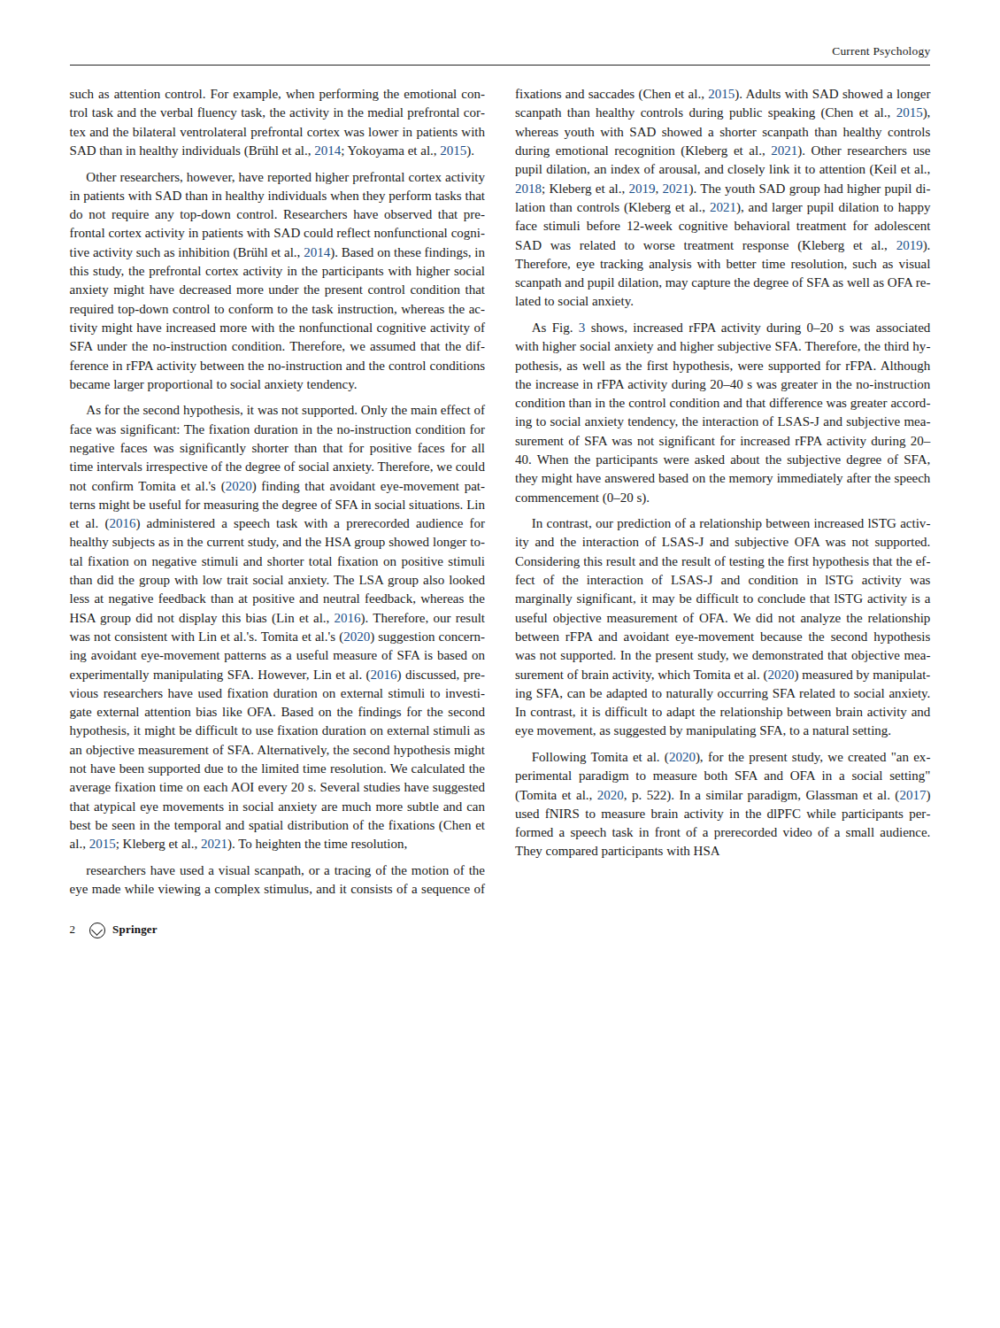Current Psychology
such as attention control. For example, when performing the emotional control task and the verbal fluency task, the activity in the medial prefrontal cortex and the bilateral ventrolateral prefrontal cortex was lower in patients with SAD than in healthy individuals (Brühl et al., 2014; Yokoyama et al., 2015).
Other researchers, however, have reported higher prefrontal cortex activity in patients with SAD than in healthy individuals when they perform tasks that do not require any top-down control. Researchers have observed that prefrontal cortex activity in patients with SAD could reflect nonfunctional cognitive activity such as inhibition (Brühl et al., 2014). Based on these findings, in this study, the prefrontal cortex activity in the participants with higher social anxiety might have decreased more under the present control condition that required top-down control to conform to the task instruction, whereas the activity might have increased more with the nonfunctional cognitive activity of SFA under the no-instruction condition. Therefore, we assumed that the difference in rFPA activity between the no-instruction and the control conditions became larger proportional to social anxiety tendency.
As for the second hypothesis, it was not supported. Only the main effect of face was significant: The fixation duration in the no-instruction condition for negative faces was significantly shorter than that for positive faces for all time intervals irrespective of the degree of social anxiety. Therefore, we could not confirm Tomita et al.'s (2020) finding that avoidant eye-movement patterns might be useful for measuring the degree of SFA in social situations. Lin et al. (2016) administered a speech task with a prerecorded audience for healthy subjects as in the current study, and the HSA group showed longer total fixation on negative stimuli and shorter total fixation on positive stimuli than did the group with low trait social anxiety. The LSA group also looked less at negative feedback than at positive and neutral feedback, whereas the HSA group did not display this bias (Lin et al., 2016). Therefore, our result was not consistent with Lin et al.'s. Tomita et al.'s (2020) suggestion concerning avoidant eye-movement patterns as a useful measure of SFA is based on experimentally manipulating SFA. However, Lin et al. (2016) discussed, previous researchers have used fixation duration on external stimuli to investigate external attention bias like OFA. Based on the findings for the second hypothesis, it might be difficult to use fixation duration on external stimuli as an objective measurement of SFA. Alternatively, the second hypothesis might not have been supported due to the limited time resolution. We calculated the average fixation time on each AOI every 20 s. Several studies have suggested that atypical eye movements in social anxiety are much more subtle and can best be seen in the temporal and spatial distribution of the fixations (Chen et al., 2015; Kleberg et al., 2021). To heighten the time resolution,
researchers have used a visual scanpath, or a tracing of the motion of the eye made while viewing a complex stimulus, and it consists of a sequence of fixations and saccades (Chen et al., 2015). Adults with SAD showed a longer scanpath than healthy controls during public speaking (Chen et al., 2015), whereas youth with SAD showed a shorter scanpath than healthy controls during emotional recognition (Kleberg et al., 2021). Other researchers use pupil dilation, an index of arousal, and closely link it to attention (Keil et al., 2018; Kleberg et al., 2019, 2021). The youth SAD group had higher pupil dilation than controls (Kleberg et al., 2021), and larger pupil dilation to happy face stimuli before 12-week cognitive behavioral treatment for adolescent SAD was related to worse treatment response (Kleberg et al., 2019). Therefore, eye tracking analysis with better time resolution, such as visual scanpath and pupil dilation, may capture the degree of SFA as well as OFA related to social anxiety.
As Fig. 3 shows, increased rFPA activity during 0–20 s was associated with higher social anxiety and higher subjective SFA. Therefore, the third hypothesis, as well as the first hypothesis, were supported for rFPA. Although the increase in rFPA activity during 20–40 s was greater in the no-instruction condition than in the control condition and that difference was greater according to social anxiety tendency, the interaction of LSAS-J and subjective measurement of SFA was not significant for increased rFPA activity during 20–40. When the participants were asked about the subjective degree of SFA, they might have answered based on the memory immediately after the speech commencement (0–20 s).
In contrast, our prediction of a relationship between increased lSTG activity and the interaction of LSAS-J and subjective OFA was not supported. Considering this result and the result of testing the first hypothesis that the effect of the interaction of LSAS-J and condition in lSTG activity was marginally significant, it may be difficult to conclude that lSTG activity is a useful objective measurement of OFA. We did not analyze the relationship between rFPA and avoidant eye-movement because the second hypothesis was not supported. In the present study, we demonstrated that objective measurement of brain activity, which Tomita et al. (2020) measured by manipulating SFA, can be adapted to naturally occurring SFA related to social anxiety. In contrast, it is difficult to adapt the relationship between brain activity and eye movement, as suggested by manipulating SFA, to a natural setting.
Following Tomita et al. (2020), for the present study, we created "an experimental paradigm to measure both SFA and OFA in a social setting" (Tomita et al., 2020, p. 522). In a similar paradigm, Glassman et al. (2017) used fNIRS to measure brain activity in the dlPFC while participants performed a speech task in front of a prerecorded video of a small audience. They compared participants with HSA
2 Springer